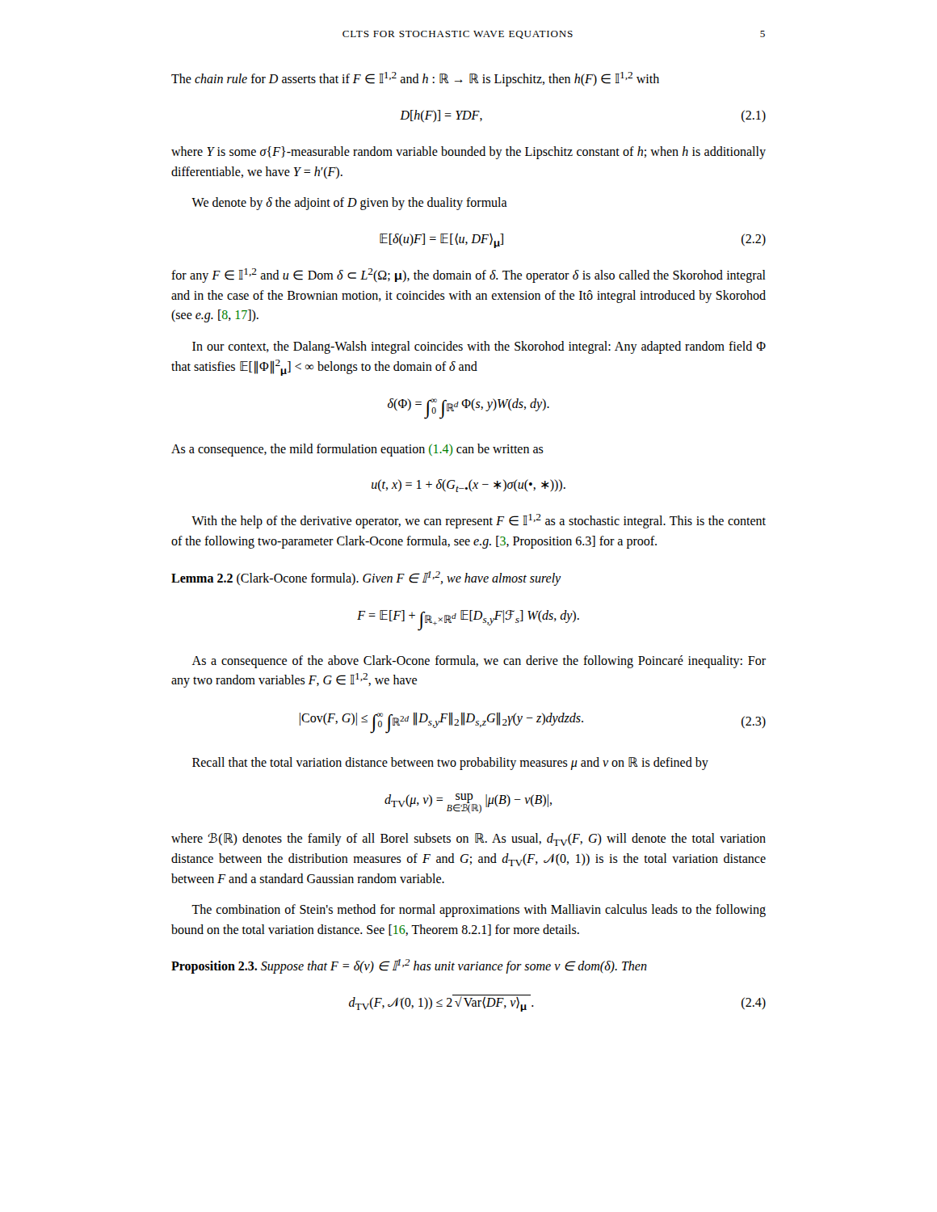CLTS FOR STOCHASTIC WAVE EQUATIONS 5
The chain rule for D asserts that if F ∈ 𝕀1,2 and h : ℝ → ℝ is Lipschitz, then h(F) ∈ 𝕀1,2 with
D[h(F)] = YDF,
(2.1)
where Y is some σ{F}-measurable random variable bounded by the Lipschitz constant of h; when h is additionally differentiable, we have Y = h′(F).
We denote by δ the adjoint of D given by the duality formula
𝔼[δ(u)F] = 𝔼[⟨u, DF⟩𝛍]
(2.2)
for any F ∈ 𝕀1,2 and u ∈ Dom δ ⊂ L2(Ω; 𝛍), the domain of δ. The operator δ is also called the Skorohod integral and in the case of the Brownian motion, it coincides with an extension of the Itô integral introduced by Skorohod (see e.g. [8, 17]).
In our context, the Dalang-Walsh integral coincides with the Skorohod integral: Any adapted random field Φ that satisfies 𝔼[∥Φ∥2𝛍] < ∞ belongs to the domain of δ and
δ(Φ) = ∫∞0 ∫ℝd Φ(s, y)W(ds, dy).
As a consequence, the mild formulation equation (1.4) can be written as
u(t, x) = 1 + δ(Gt−•(x − ∗)σ(u(•, ∗))).
With the help of the derivative operator, we can represent F ∈ 𝕀1,2 as a stochastic integral. This is the content of the following two-parameter Clark-Ocone formula, see e.g. [3, Proposition 6.3] for a proof.
Lemma 2.2 (Clark-Ocone formula). Given F ∈ 𝕀1,2, we have almost surely
F = 𝔼[F] + ∫ℝ+×ℝd 𝔼[Ds,yF|ℱs] W(ds, dy).
As a consequence of the above Clark-Ocone formula, we can derive the following Poincaré inequality: For any two random variables F, G ∈ 𝕀1,2, we have
|Cov(F, G)| ≤ ∫∞0 ∫ℝ2d ∥Ds,yF∥2∥Ds,zG∥2γ(y − z)dydzds.
(2.3)
Recall that the total variation distance between two probability measures μ and ν on ℝ is defined by
dTV(μ, ν) = sup B∈ℬ(ℝ) |μ(B) − ν(B)|,
where ℬ(ℝ) denotes the family of all Borel subsets on ℝ. As usual, dTV(F, G) will denote the total variation distance between the distribution measures of F and G; and dTV(F, 𝒩(0, 1)) is is the total variation distance between F and a standard Gaussian random variable.
The combination of Stein's method for normal approximations with Malliavin calculus leads to the following bound on the total variation distance. See [16, Theorem 8.2.1] for more details.
Proposition 2.3. Suppose that F = δ(v) ∈ 𝕀1,2 has unit variance for some v ∈ dom(δ). Then
dTV(F, 𝒩(0, 1)) ≤ 2√Var⟨DF, v⟩𝛍.
(2.4)